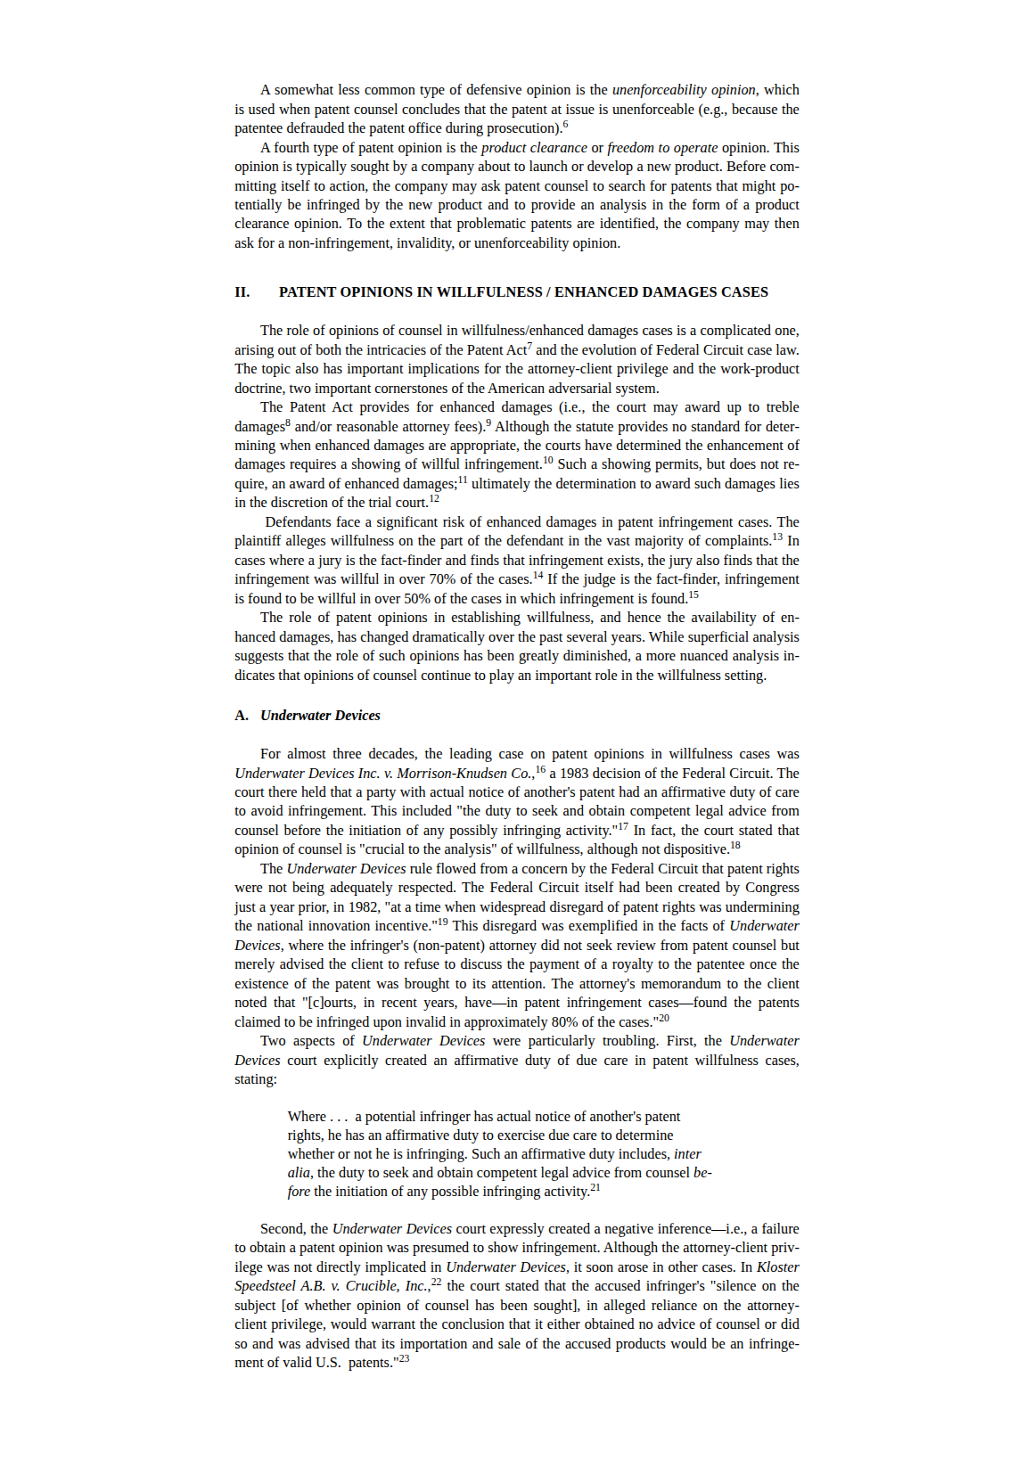A somewhat less common type of defensive opinion is the unenforceability opinion, which is used when patent counsel concludes that the patent at issue is unenforceable (e.g., because the patentee defrauded the patent office during prosecution).6
A fourth type of patent opinion is the product clearance or freedom to operate opinion. This opinion is typically sought by a company about to launch or develop a new product. Before committing itself to action, the company may ask patent counsel to search for patents that might potentially be infringed by the new product and to provide an analysis in the form of a product clearance opinion. To the extent that problematic patents are identified, the company may then ask for a non-infringement, invalidity, or unenforceability opinion.
II.
Patent Opinions in Willfulness / Enhanced Damages Cases
The role of opinions of counsel in willfulness/enhanced damages cases is a complicated one, arising out of both the intricacies of the Patent Act7 and the evolution of Federal Circuit case law. The topic also has important implications for the attorney-client privilege and the work-product doctrine, two important cornerstones of the American adversarial system.
The Patent Act provides for enhanced damages (i.e., the court may award up to treble damages8 and/or reasonable attorney fees).9 Although the statute provides no standard for determining when enhanced damages are appropriate, the courts have determined the enhancement of damages requires a showing of willful infringement.10 Such a showing permits, but does not require, an award of enhanced damages;11 ultimately the determination to award such damages lies in the discretion of the trial court.12
Defendants face a significant risk of enhanced damages in patent infringement cases. The plaintiff alleges willfulness on the part of the defendant in the vast majority of complaints.13 In cases where a jury is the fact-finder and finds that infringement exists, the jury also finds that the infringement was willful in over 70% of the cases.14 If the judge is the fact-finder, infringement is found to be willful in over 50% of the cases in which infringement is found.15
The role of patent opinions in establishing willfulness, and hence the availability of enhanced damages, has changed dramatically over the past several years. While superficial analysis suggests that the role of such opinions has been greatly diminished, a more nuanced analysis indicates that opinions of counsel continue to play an important role in the willfulness setting.
A.
Underwater Devices
For almost three decades, the leading case on patent opinions in willfulness cases was Underwater Devices Inc. v. Morrison-Knudsen Co.,16 a 1983 decision of the Federal Circuit. The court there held that a party with actual notice of another's patent had an affirmative duty of care to avoid infringement. This included "the duty to seek and obtain competent legal advice from counsel before the initiation of any possibly infringing activity."17 In fact, the court stated that opinion of counsel is "crucial to the analysis" of willfulness, although not dispositive.18
The Underwater Devices rule flowed from a concern by the Federal Circuit that patent rights were not being adequately respected. The Federal Circuit itself had been created by Congress just a year prior, in 1982, "at a time when widespread disregard of patent rights was undermining the national innovation incentive."19 This disregard was exemplified in the facts of Underwater Devices, where the infringer's (non-patent) attorney did not seek review from patent counsel but merely advised the client to refuse to discuss the payment of a royalty to the patentee once the existence of the patent was brought to its attention. The attorney's memorandum to the client noted that "[c]ourts, in recent years, have—in patent infringement cases—found the patents claimed to be infringed upon invalid in approximately 80% of the cases."20
Two aspects of Underwater Devices were particularly troubling. First, the Underwater Devices court explicitly created an affirmative duty of due care in patent willfulness cases, stating:
Where . . . a potential infringer has actual notice of another's patent rights, he has an affirmative duty to exercise due care to determine whether or not he is infringing. Such an affirmative duty includes, inter alia, the duty to seek and obtain competent legal advice from counsel before the initiation of any possible infringing activity.21
Second, the Underwater Devices court expressly created a negative inference—i.e., a failure to obtain a patent opinion was presumed to show infringement. Although the attorney-client privilege was not directly implicated in Underwater Devices, it soon arose in other cases. In Kloster Speedsteel A.B. v. Crucible, Inc.,22 the court stated that the accused infringer's "silence on the subject [of whether opinion of counsel has been sought], in alleged reliance on the attorney-client privilege, would warrant the conclusion that it either obtained no advice of counsel or did so and was advised that its importation and sale of the accused products would be an infringement of valid U.S. patents."23